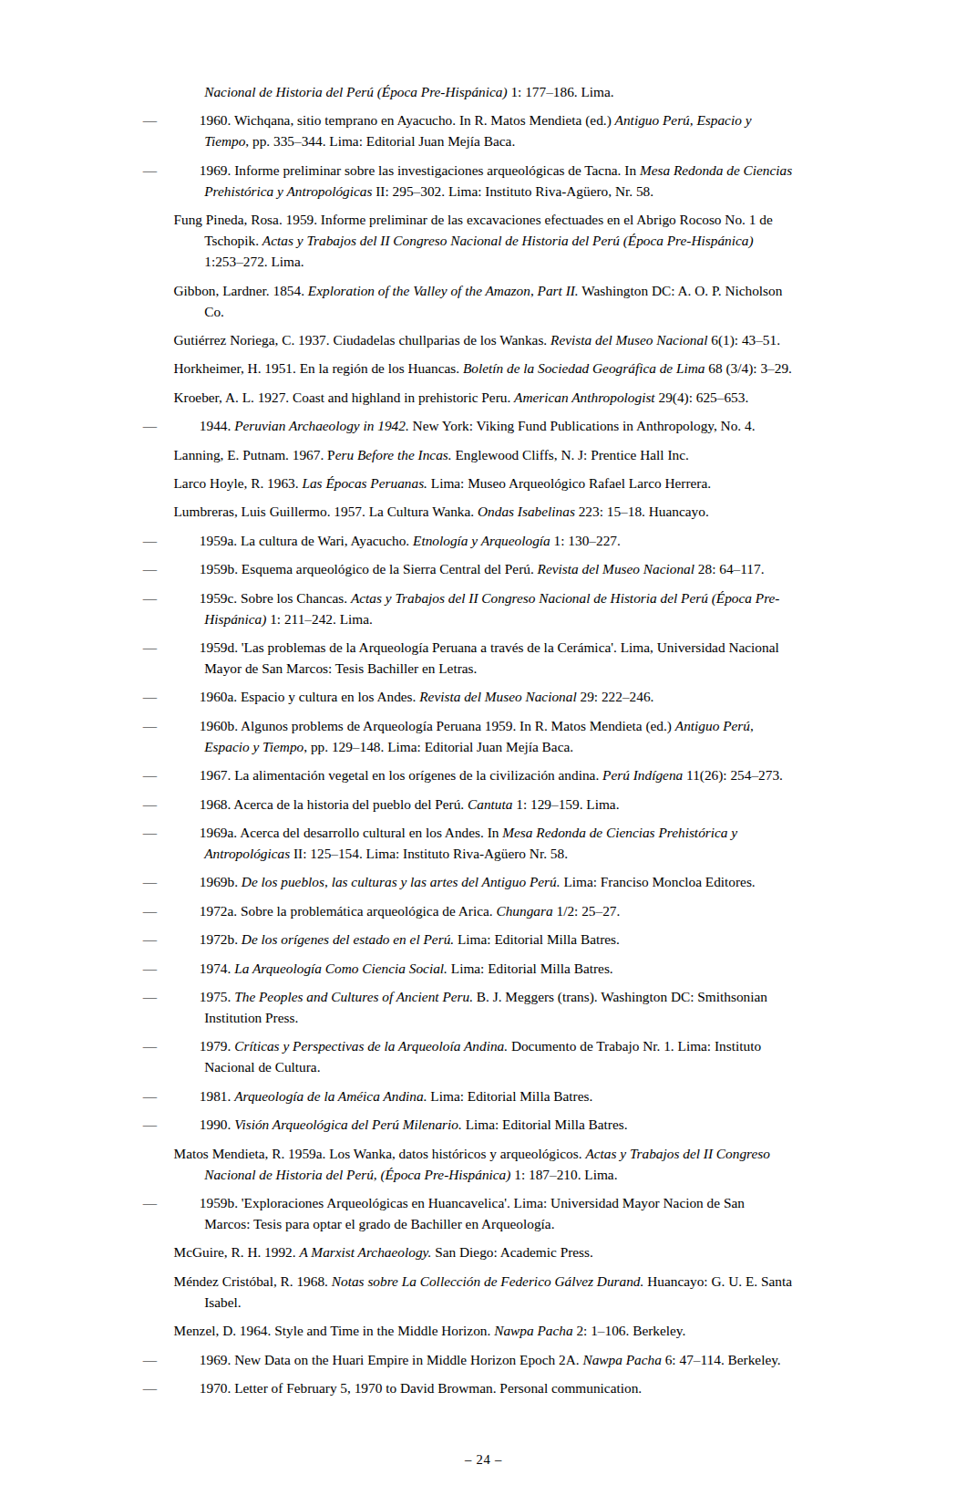Nacional de Historia del Perú (Época Pre-Hispánica) 1: 177–186. Lima.
— 1960. Wichqana, sitio temprano en Ayacucho. In R. Matos Mendieta (ed.) Antiguo Perú, Espacio y Tiempo, pp. 335–344. Lima: Editorial Juan Mejía Baca.
— 1969. Informe preliminar sobre las investigaciones arqueológicas de Tacna. In Mesa Redonda de Ciencias Prehistórica y Antropológicas II: 295–302. Lima: Instituto Riva-Agüero, Nr. 58.
Fung Pineda, Rosa. 1959. Informe preliminar de las excavaciones efectuades en el Abrigo Rocoso No. 1 de Tschopik. Actas y Trabajos del II Congreso Nacional de Historia del Perú (Época Pre-Hispánica) 1:253–272. Lima.
Gibbon, Lardner. 1854. Exploration of the Valley of the Amazon, Part II. Washington DC: A. O. P. Nicholson Co.
Gutiérrez Noriega, C. 1937. Ciudadelas chullparias de los Wankas. Revista del Museo Nacional 6(1): 43–51.
Horkheimer, H. 1951. En la región de los Huancas. Boletín de la Sociedad Geográfica de Lima 68 (3/4): 3–29.
Kroeber, A. L. 1927. Coast and highland in prehistoric Peru. American Anthropologist 29(4): 625–653.
— 1944. Peruvian Archaeology in 1942. New York: Viking Fund Publications in Anthropology, No. 4.
Lanning, E. Putnam. 1967. Peru Before the Incas. Englewood Cliffs, N. J: Prentice Hall Inc.
Larco Hoyle, R. 1963. Las Épocas Peruanas. Lima: Museo Arqueológico Rafael Larco Herrera.
Lumbreras, Luis Guillermo. 1957. La Cultura Wanka. Ondas Isabelinas 223: 15–18. Huancayo.
— 1959a. La cultura de Wari, Ayacucho. Etnología y Arqueología 1: 130–227.
— 1959b. Esquema arqueológico de la Sierra Central del Perú. Revista del Museo Nacional 28: 64–117.
— 1959c. Sobre los Chancas. Actas y Trabajos del II Congreso Nacional de Historia del Perú (Época Pre-Hispánica) 1: 211–242. Lima.
— 1959d. 'Las problemas de la Arqueología Peruana a través de la Cerámica'. Lima, Universidad Nacional Mayor de San Marcos: Tesis Bachiller en Letras.
— 1960a. Espacio y cultura en los Andes. Revista del Museo Nacional 29: 222–246.
— 1960b. Algunos problems de Arqueología Peruana 1959. In R. Matos Mendieta (ed.) Antiguo Perú, Espacio y Tiempo, pp. 129–148. Lima: Editorial Juan Mejía Baca.
— 1967. La alimentación vegetal en los orígenes de la civilización andina. Perú Indígena 11(26): 254–273.
— 1968. Acerca de la historia del pueblo del Perú. Cantuta 1: 129–159. Lima.
— 1969a. Acerca del desarrollo cultural en los Andes. In Mesa Redonda de Ciencias Prehistórica y Antropológicas II: 125–154. Lima: Instituto Riva-Agüero Nr. 58.
— 1969b. De los pueblos, las culturas y las artes del Antiguo Perú. Lima: Franciso Moncloa Editores.
— 1972a. Sobre la problemática arqueológica de Arica. Chungara 1/2: 25–27.
— 1972b. De los orígenes del estado en el Perú. Lima: Editorial Milla Batres.
— 1974. La Arqueología Como Ciencia Social. Lima: Editorial Milla Batres.
— 1975. The Peoples and Cultures of Ancient Peru. B. J. Meggers (trans). Washington DC: Smithsonian Institution Press.
— 1979. Críticas y Perspectivas de la Arqueoloía Andina. Documento de Trabajo Nr. 1. Lima: Instituto Nacional de Cultura.
— 1981. Arqueología de la Améica Andina. Lima: Editorial Milla Batres.
— 1990. Visión Arqueológica del Perú Milenario. Lima: Editorial Milla Batres.
Matos Mendieta, R. 1959a. Los Wanka, datos históricos y arqueológicos. Actas y Trabajos del II Congreso Nacional de Historia del Perú, (Época Pre-Hispánica) 1: 187–210. Lima.
— 1959b. 'Exploraciones Arqueológicas en Huancavelica'. Lima: Universidad Mayor Nacion de San Marcos: Tesis para optar el grado de Bachiller en Arqueología.
McGuire, R. H. 1992. A Marxist Archaeology. San Diego: Academic Press.
Méndez Cristóbal, R. 1968. Notas sobre La Collección de Federico Gálvez Durand. Huancayo: G. U. E. Santa Isabel.
Menzel, D. 1964. Style and Time in the Middle Horizon. Nawpa Pacha 2: 1–106. Berkeley.
— 1969. New Data on the Huari Empire in Middle Horizon Epoch 2A. Nawpa Pacha 6: 47–114. Berkeley.
— 1970. Letter of February 5, 1970 to David Browman. Personal communication.
– 24 –